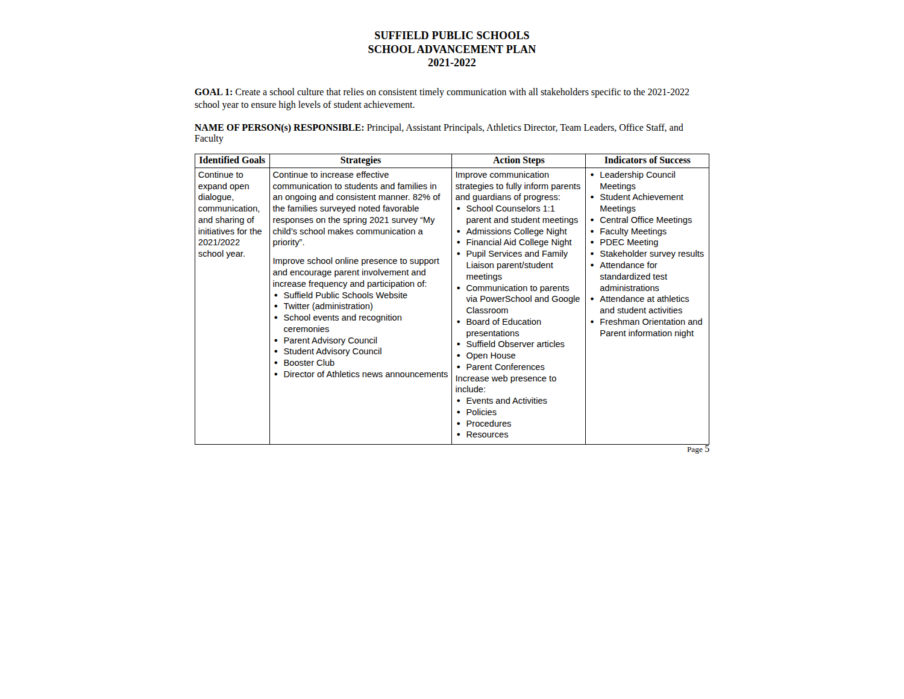SUFFIELD PUBLIC SCHOOLS
SCHOOL ADVANCEMENT PLAN
2021-2022
GOAL 1: Create a school culture that relies on consistent timely communication with all stakeholders specific to the 2021-2022 school year to ensure high levels of student achievement.
NAME OF PERSON(s) RESPONSIBLE: Principal, Assistant Principals, Athletics Director, Team Leaders, Office Staff, and Faculty
| Identified Goals | Strategies | Action Steps | Indicators of Success |
| --- | --- | --- | --- |
| Continue to expand open dialogue, communication, and sharing of initiatives for the 2021/2022 school year. | Continue to increase effective communication to students and families in an ongoing and consistent manner. 82% of the families surveyed noted favorable responses on the spring 2021 survey “My child’s school makes communication a priority”. Improve school online presence to support and encourage parent involvement and increase frequency and participation of: Suffield Public Schools Website Twitter (administration) School events and recognition ceremonies Parent Advisory Council Student Advisory Council Booster Club Director of Athletics news announcements | Improve communication strategies to fully inform parents and guardians of progress: School Counselors 1:1 parent and student meetings Admissions College Night Financial Aid College Night Pupil Services and Family Liaison parent/student meetings Communication to parents via PowerSchool and Google Classroom Board of Education presentations Suffield Observer articles Open House Parent Conferences Increase web presence to include: Events and Activities Policies Procedures Resources | Leadership Council Meetings Student Achievement Meetings Central Office Meetings Faculty Meetings PDEC Meeting Stakeholder survey results Attendance for standardized test administrations Attendance at athletics and student activities Freshman Orientation and Parent information night |
Page 5